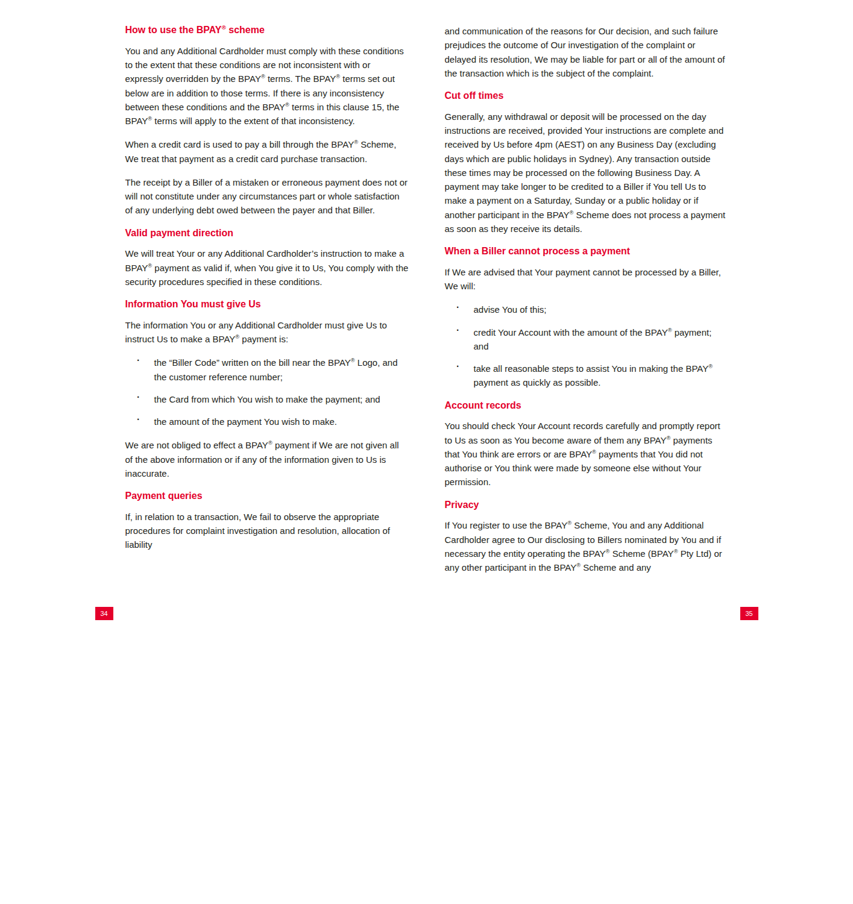How to use the BPAY® scheme
You and any Additional Cardholder must comply with these conditions to the extent that these conditions are not inconsistent with or expressly overridden by the BPAY® terms. The BPAY® terms set out below are in addition to those terms. If there is any inconsistency between these conditions and the BPAY® terms in this clause 15, the BPAY® terms will apply to the extent of that inconsistency.
When a credit card is used to pay a bill through the BPAY® Scheme, We treat that payment as a credit card purchase transaction.
The receipt by a Biller of a mistaken or erroneous payment does not or will not constitute under any circumstances part or whole satisfaction of any underlying debt owed between the payer and that Biller.
Valid payment direction
We will treat Your or any Additional Cardholder’s instruction to make a BPAY® payment as valid if, when You give it to Us, You comply with the security procedures specified in these conditions.
Information You must give Us
The information You or any Additional Cardholder must give Us to instruct Us to make a BPAY® payment is:
the “Biller Code” written on the bill near the BPAY® Logo, and the customer reference number;
the Card from which You wish to make the payment; and
the amount of the payment You wish to make.
We are not obliged to effect a BPAY® payment if We are not given all of the above information or if any of the information given to Us is inaccurate.
Payment queries
If, in relation to a transaction, We fail to observe the appropriate procedures for complaint investigation and resolution, allocation of liability
and communication of the reasons for Our decision, and such failure prejudices the outcome of Our investigation of the complaint or delayed its resolution, We may be liable for part or all of the amount of the transaction which is the subject of the complaint.
Cut off times
Generally, any withdrawal or deposit will be processed on the day instructions are received, provided Your instructions are complete and received by Us before 4pm (AEST) on any Business Day (excluding days which are public holidays in Sydney). Any transaction outside these times may be processed on the following Business Day. A payment may take longer to be credited to a Biller if You tell Us to make a payment on a Saturday, Sunday or a public holiday or if another participant in the BPAY® Scheme does not process a payment as soon as they receive its details.
When a Biller cannot process a payment
If We are advised that Your payment cannot be processed by a Biller, We will:
advise You of this;
credit Your Account with the amount of the BPAY® payment; and
take all reasonable steps to assist You in making the BPAY® payment as quickly as possible.
Account records
You should check Your Account records carefully and promptly report to Us as soon as You become aware of them any BPAY® payments that You think are errors or are BPAY® payments that You did not authorise or You think were made by someone else without Your permission.
Privacy
If You register to use the BPAY® Scheme, You and any Additional Cardholder agree to Our disclosing to Billers nominated by You and if necessary the entity operating the BPAY® Scheme (BPAY® Pty Ltd) or any other participant in the BPAY® Scheme and any
34
35